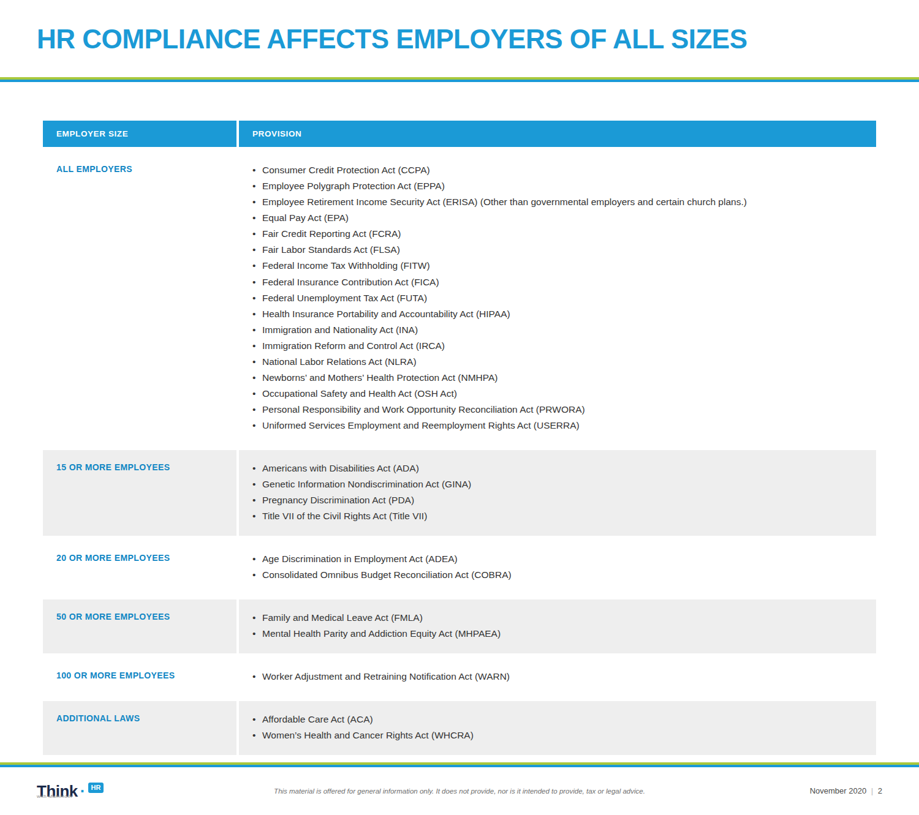HR Compliance Affects Employers of All Sizes
| Employer Size | Provision |
| --- | --- |
| All Employers | Consumer Credit Protection Act (CCPA) Employee Polygraph Protection Act (EPPA) Employee Retirement Income Security Act (ERISA) (Other than governmental employers and certain church plans.) Equal Pay Act (EPA) Fair Credit Reporting Act (FCRA) Fair Labor Standards Act (FLSA) Federal Income Tax Withholding (FITW) Federal Insurance Contribution Act (FICA) Federal Unemployment Tax Act (FUTA) Health Insurance Portability and Accountability Act (HIPAA) Immigration and Nationality Act (INA) Immigration Reform and Control Act (IRCA) National Labor Relations Act (NLRA) Newborns’ and Mothers’ Health Protection Act (NMHPA) Occupational Safety and Health Act (OSH Act) Personal Responsibility and Work Opportunity Reconciliation Act (PRWORA) Uniformed Services Employment and Reemployment Rights Act (USERRA) |
| 15 or More Employees | Americans with Disabilities Act (ADA) Genetic Information Nondiscrimination Act (GINA) Pregnancy Discrimination Act (PDA) Title VII of the Civil Rights Act (Title VII) |
| 20 or More Employees | Age Discrimination in Employment Act (ADEA) Consolidated Omnibus Budget Reconciliation Act (COBRA) |
| 50 or More Employees | Family and Medical Leave Act (FMLA) Mental Health Parity and Addiction Equity Act (MHPAEA) |
| 100 or More Employees | Worker Adjustment and Retraining Notification Act (WARN) |
| Additional Laws | Affordable Care Act (ACA) Women’s Health and Cancer Rights Act (WHCRA) |
Think·HR with Mammoth
This material is offered for general information only. It does not provide, nor is it intended to provide, tax or legal advice.
November 2020 | 2